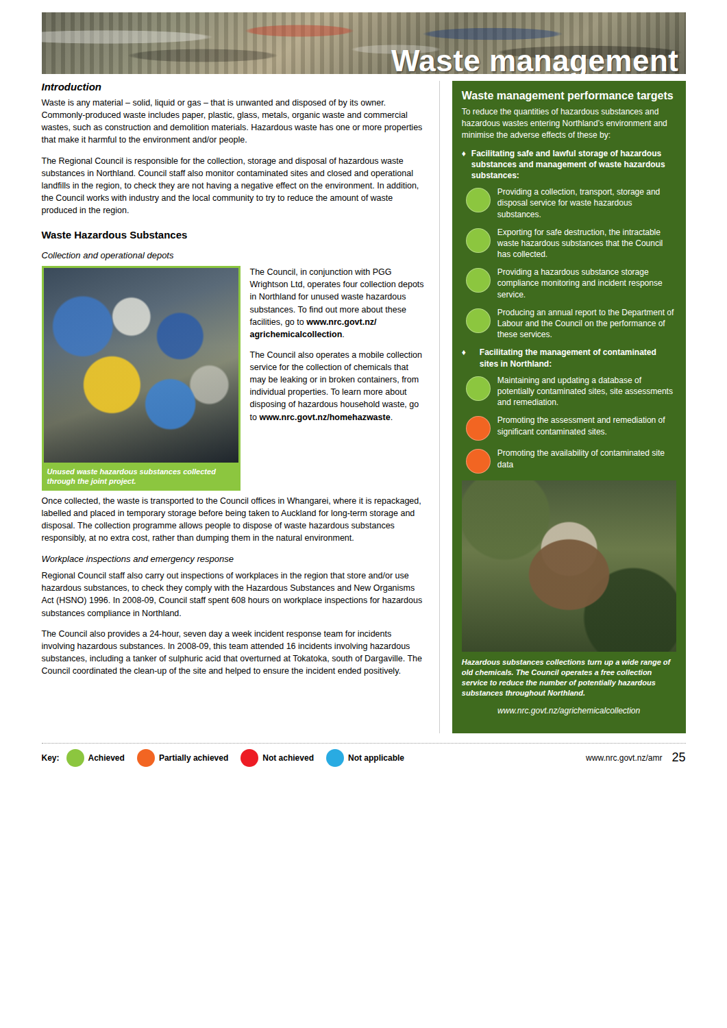Waste management
Introduction
Waste is any material – solid, liquid or gas – that is unwanted and disposed of by its owner. Commonly-produced waste includes paper, plastic, glass, metals, organic waste and commercial wastes, such as construction and demolition materials. Hazardous waste has one or more properties that make it harmful to the environment and/or people.
The Regional Council is responsible for the collection, storage and disposal of hazardous waste substances in Northland. Council staff also monitor contaminated sites and closed and operational landfills in the region, to check they are not having a negative effect on the environment. In addition, the Council works with industry and the local community to try to reduce the amount of waste produced in the region.
Waste Hazardous Substances
Collection and operational depots
Unused waste hazardous substances collected through the joint project.
The Council, in conjunction with PGG Wrightson Ltd, operates four collection depots in Northland for unused waste hazardous substances. To find out more about these facilities, go to www.nrc.govt.nz/ agrichemicalcollection.
The Council also operates a mobile collection service for the collection of chemicals that may be leaking or in broken containers, from individual properties. To learn more about disposing of hazardous household waste, go to www.nrc.govt.nz/homehazwaste.
Once collected, the waste is transported to the Council offices in Whangarei, where it is repackaged, labelled and placed in temporary storage before being taken to Auckland for long-term storage and disposal. The collection programme allows people to dispose of waste hazardous substances responsibly, at no extra cost, rather than dumping them in the natural environment.
Workplace inspections and emergency response
Regional Council staff also carry out inspections of workplaces in the region that store and/or use hazardous substances, to check they comply with the Hazardous Substances and New Organisms Act (HSNO) 1996. In 2008-09, Council staff spent 608 hours on workplace inspections for hazardous substances compliance in Northland.
The Council also provides a 24-hour, seven day a week incident response team for incidents involving hazardous substances. In 2008-09, this team attended 16 incidents involving hazardous substances, including a tanker of sulphuric acid that overturned at Tokatoka, south of Dargaville. The Council coordinated the clean-up of the site and helped to ensure the incident ended positively.
Waste management performance targets
To reduce the quantities of hazardous substances and hazardous wastes entering Northland’s environment and minimise the adverse effects of these by:
Facilitating safe and lawful storage of hazardous substances and management of waste hazardous substances:
Providing a collection, transport, storage and disposal service for waste hazardous substances.
Exporting for safe destruction, the intractable waste hazardous substances that the Council has collected.
Providing a hazardous substance storage compliance monitoring and incident response service.
Producing an annual report to the Department of Labour and the Council on the performance of these services.
Facilitating the management of contaminated sites in Northland:
Maintaining and updating a database of potentially contaminated sites, site assessments and remediation.
Promoting the assessment and remediation of significant contaminated sites.
Promoting the availability of contaminated site data
Hazardous substances collections turn up a wide range of old chemicals. The Council operates a free collection service to reduce the number of potentially hazardous substances throughout Northland.
www.nrc.govt.nz/agrichemicalcollection
Key: Achieved Partially achieved Not achieved Not applicable www.nrc.govt.nz/amr 25